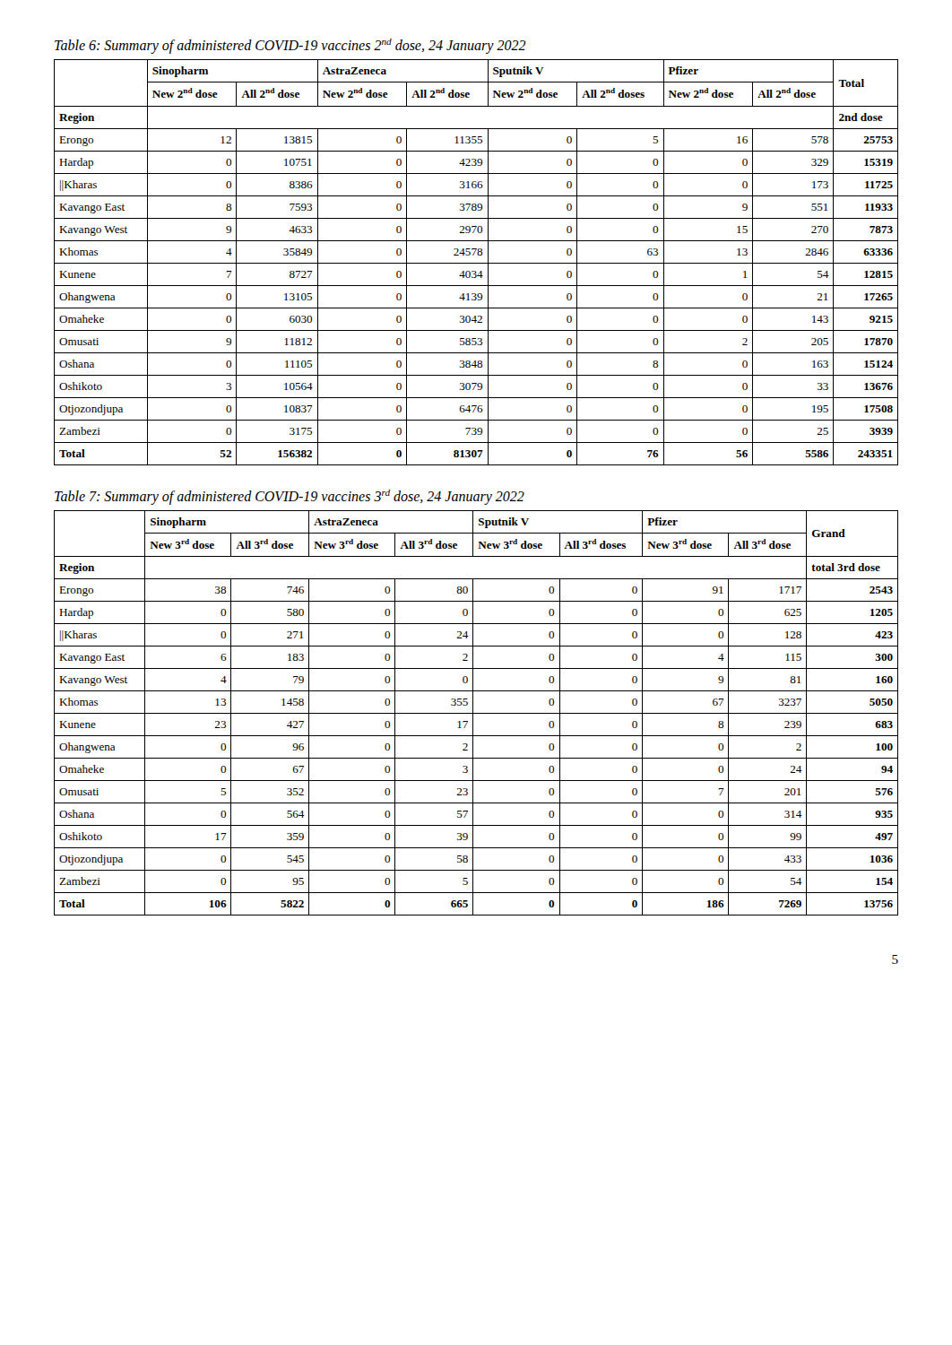Table 6: Summary of administered COVID-19 vaccines 2nd dose, 24 January 2022
| | Sinopharm | AstraZeneca | Sputnik V | Pfizer | Total |
| --- | --- | --- | --- | --- | --- |
| New 2 nd dose | All 2 nd dose | New 2 nd dose | All 2 nd dose | New 2 nd dose | All 2 nd doses | New 2 nd dose | All 2 nd dose |
| Region | | 2nd dose |
| Erongo | 12 | 13815 | 0 | 11355 | 0 | 5 | 16 | 578 | 25753 |
| Hardap | 0 | 10751 | 0 | 4239 | 0 | 0 | 0 | 329 | 15319 |
| //Kharas | 0 | 8386 | 0 | 3166 | 0 | 0 | 0 | 173 | 11725 |
| Kavango East | 8 | 7593 | 0 | 3789 | 0 | 0 | 9 | 551 | 11933 |
| Kavango West | 9 | 4633 | 0 | 2970 | 0 | 0 | 15 | 270 | 7873 |
| Khomas | 4 | 35849 | 0 | 24578 | 0 | 63 | 13 | 2846 | 63336 |
| Kunene | 7 | 8727 | 0 | 4034 | 0 | 0 | 1 | 54 | 12815 |
| Ohangwena | 0 | 13105 | 0 | 4139 | 0 | 0 | 0 | 21 | 17265 |
| Omaheke | 0 | 6030 | 0 | 3042 | 0 | 0 | 0 | 143 | 9215 |
| Omusati | 9 | 11812 | 0 | 5853 | 0 | 0 | 2 | 205 | 17870 |
| Oshana | 0 | 11105 | 0 | 3848 | 0 | 8 | 0 | 163 | 15124 |
| Oshikoto | 3 | 10564 | 0 | 3079 | 0 | 0 | 0 | 33 | 13676 |
| Otjozondjupa | 0 | 10837 | 0 | 6476 | 0 | 0 | 0 | 195 | 17508 |
| Zambezi | 0 | 3175 | 0 | 739 | 0 | 0 | 0 | 25 | 3939 |
| Total | 52 | 156382 | 0 | 81307 | 0 | 76 | 56 | 5586 | 243351 |
Table 7: Summary of administered COVID-19 vaccines 3rd dose, 24 January 2022
| | Sinopharm | AstraZeneca | Sputnik V | Pfizer | Grand |
| --- | --- | --- | --- | --- | --- |
| New 3 rd dose | All 3 rd dose | New 3 rd dose | All 3 rd dose | New 3 rd dose | All 3 rd doses | New 3 rd dose | All 3 rd dose |
| Region | | total 3rd dose |
| Erongo | 38 | 746 | 0 | 80 | 0 | 0 | 91 | 1717 | 2543 |
| Hardap | 0 | 580 | 0 | 0 | 0 | 0 | 0 | 625 | 1205 |
| //Kharas | 0 | 271 | 0 | 24 | 0 | 0 | 0 | 128 | 423 |
| Kavango East | 6 | 183 | 0 | 2 | 0 | 0 | 4 | 115 | 300 |
| Kavango West | 4 | 79 | 0 | 0 | 0 | 0 | 9 | 81 | 160 |
| Khomas | 13 | 1458 | 0 | 355 | 0 | 0 | 67 | 3237 | 5050 |
| Kunene | 23 | 427 | 0 | 17 | 0 | 0 | 8 | 239 | 683 |
| Ohangwena | 0 | 96 | 0 | 2 | 0 | 0 | 0 | 2 | 100 |
| Omaheke | 0 | 67 | 0 | 3 | 0 | 0 | 0 | 24 | 94 |
| Omusati | 5 | 352 | 0 | 23 | 0 | 0 | 7 | 201 | 576 |
| Oshana | 0 | 564 | 0 | 57 | 0 | 0 | 0 | 314 | 935 |
| Oshikoto | 17 | 359 | 0 | 39 | 0 | 0 | 0 | 99 | 497 |
| Otjozondjupa | 0 | 545 | 0 | 58 | 0 | 0 | 0 | 433 | 1036 |
| Zambezi | 0 | 95 | 0 | 5 | 0 | 0 | 0 | 54 | 154 |
| Total | 106 | 5822 | 0 | 665 | 0 | 0 | 186 | 7269 | 13756 |
5